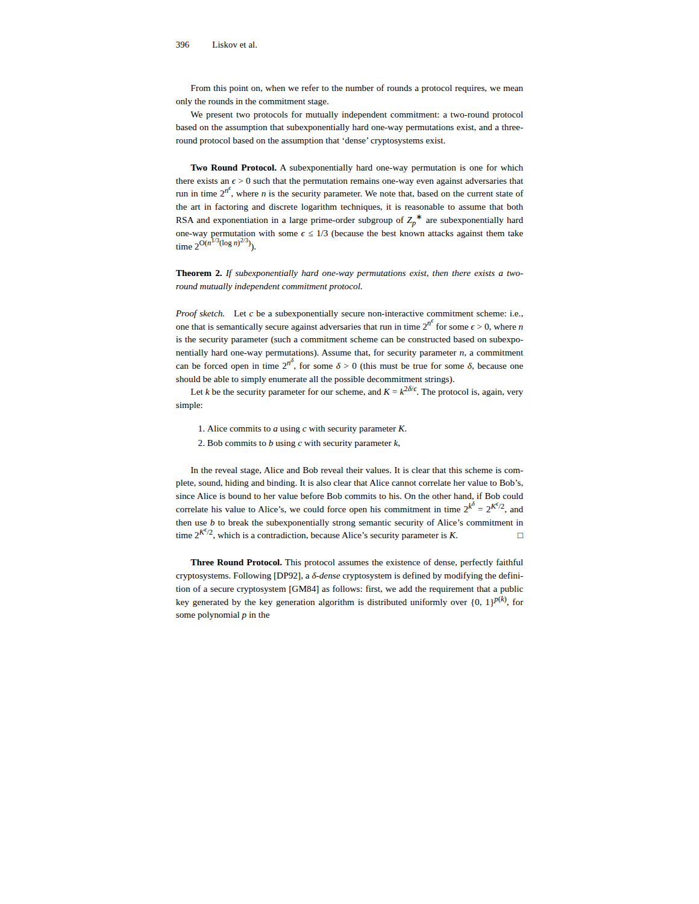396 Liskov et al.
From this point on, when we refer to the number of rounds a protocol requires, we mean only the rounds in the commitment stage.
We present two protocols for mutually independent commitment: a two-round protocol based on the assumption that subexponentially hard one-way permutations exist, and a three-round protocol based on the assumption that ‘dense’ cryptosystems exist.
Two Round Protocol. A subexponentially hard one-way permutation is one for which there exists an ϵ > 0 such that the permutation remains one-way even against adversaries that run in time 2nϵ, where n is the security parameter. We note that, based on the current state of the art in factoring and discrete logarithm techniques, it is reasonable to assume that both RSA and exponentiation in a large prime-order subgroup of Zp∗ are subexponentially hard one-way permutation with some ϵ ≤ 1/3 (because the best known attacks against them take time 2O(n1/3(log n)2/3)).
Theorem 2. If subexponentially hard one-way permutations exist, then there exists a two-round mutually independent commitment protocol.
Proof sketch. Let c be a subexponentially secure non-interactive commitment scheme: i.e., one that is semantically secure against adversaries that run in time 2nϵ for some ϵ > 0, where n is the security parameter (such a commitment scheme can be constructed based on subexponentially hard one-way permutations). Assume that, for security parameter n, a commitment can be forced open in time 2nδ, for some δ > 0 (this must be true for some δ, because one should be able to simply enumerate all the possible decommitment strings).
Let k be the security parameter for our scheme, and K = k2δ/ϵ. The protocol is, again, very simple:
Alice commits to a using c with security parameter K.
Bob commits to b using c with security parameter k,
In the reveal stage, Alice and Bob reveal their values. It is clear that this scheme is complete, sound, hiding and binding. It is also clear that Alice cannot correlate her value to Bob’s, since Alice is bound to her value before Bob commits to his. On the other hand, if Bob could correlate his value to Alice’s, we could force open his commitment in time 2kδ = 2Kϵ/2, and then use b to break the subexponentially strong semantic security of Alice’s commitment in time 2Kϵ/2, which is a contradiction, because Alice’s security parameter is K.□
Three Round Protocol. This protocol assumes the existence of dense, perfectly faithful cryptosystems. Following [DP92], a δ-dense cryptosystem is defined by modifying the definition of a secure cryptosystem [GM84] as follows: first, we add the requirement that a public key generated by the key generation algorithm is distributed uniformly over {0, 1}p(k), for some polynomial p in the